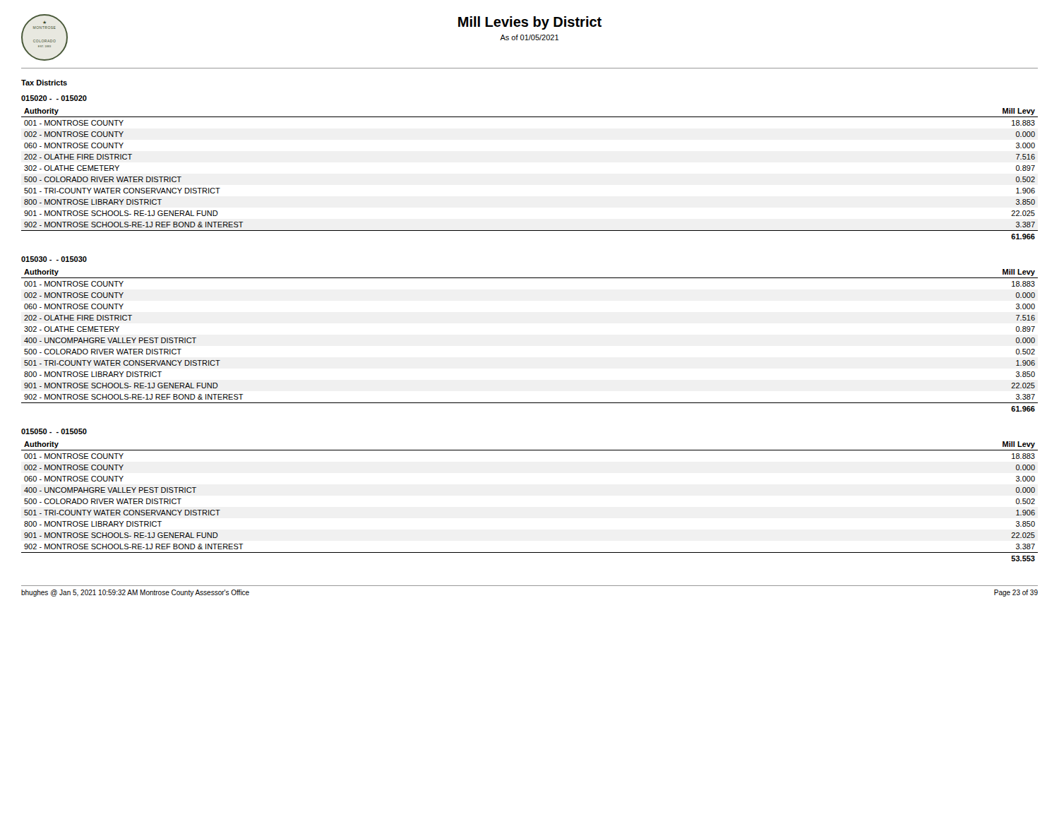★ MONTROSE COLORADO EST. 1883
Mill Levies by District
As of 01/05/2021
Tax Districts
015020 - - 015020
| Authority | Mill Levy |
| --- | --- |
| 001 - MONTROSE COUNTY | 18.883 |
| 002 - MONTROSE COUNTY | 0.000 |
| 060 - MONTROSE COUNTY | 3.000 |
| 202 - OLATHE FIRE DISTRICT | 7.516 |
| 302 - OLATHE CEMETERY | 0.897 |
| 500 - COLORADO RIVER WATER DISTRICT | 0.502 |
| 501 - TRI-COUNTY WATER CONSERVANCY DISTRICT | 1.906 |
| 800 - MONTROSE LIBRARY DISTRICT | 3.850 |
| 901 - MONTROSE SCHOOLS- RE-1J GENERAL FUND | 22.025 |
| 902 - MONTROSE SCHOOLS-RE-1J REF BOND & INTEREST | 3.387 |
| | 61.966 |
015030 - - 015030
| Authority | Mill Levy |
| --- | --- |
| 001 - MONTROSE COUNTY | 18.883 |
| 002 - MONTROSE COUNTY | 0.000 |
| 060 - MONTROSE COUNTY | 3.000 |
| 202 - OLATHE FIRE DISTRICT | 7.516 |
| 302 - OLATHE CEMETERY | 0.897 |
| 400 - UNCOMPAHGRE VALLEY PEST DISTRICT | 0.000 |
| 500 - COLORADO RIVER WATER DISTRICT | 0.502 |
| 501 - TRI-COUNTY WATER CONSERVANCY DISTRICT | 1.906 |
| 800 - MONTROSE LIBRARY DISTRICT | 3.850 |
| 901 - MONTROSE SCHOOLS- RE-1J GENERAL FUND | 22.025 |
| 902 - MONTROSE SCHOOLS-RE-1J REF BOND & INTEREST | 3.387 |
| | 61.966 |
015050 - - 015050
| Authority | Mill Levy |
| --- | --- |
| 001 - MONTROSE COUNTY | 18.883 |
| 002 - MONTROSE COUNTY | 0.000 |
| 060 - MONTROSE COUNTY | 3.000 |
| 400 - UNCOMPAHGRE VALLEY PEST DISTRICT | 0.000 |
| 500 - COLORADO RIVER WATER DISTRICT | 0.502 |
| 501 - TRI-COUNTY WATER CONSERVANCY DISTRICT | 1.906 |
| 800 - MONTROSE LIBRARY DISTRICT | 3.850 |
| 901 - MONTROSE SCHOOLS- RE-1J GENERAL FUND | 22.025 |
| 902 - MONTROSE SCHOOLS-RE-1J REF BOND & INTEREST | 3.387 |
| | 53.553 |
bhughes @ Jan 5, 2021 10:59:32 AM Montrose County Assessor's Office Page 23 of 39